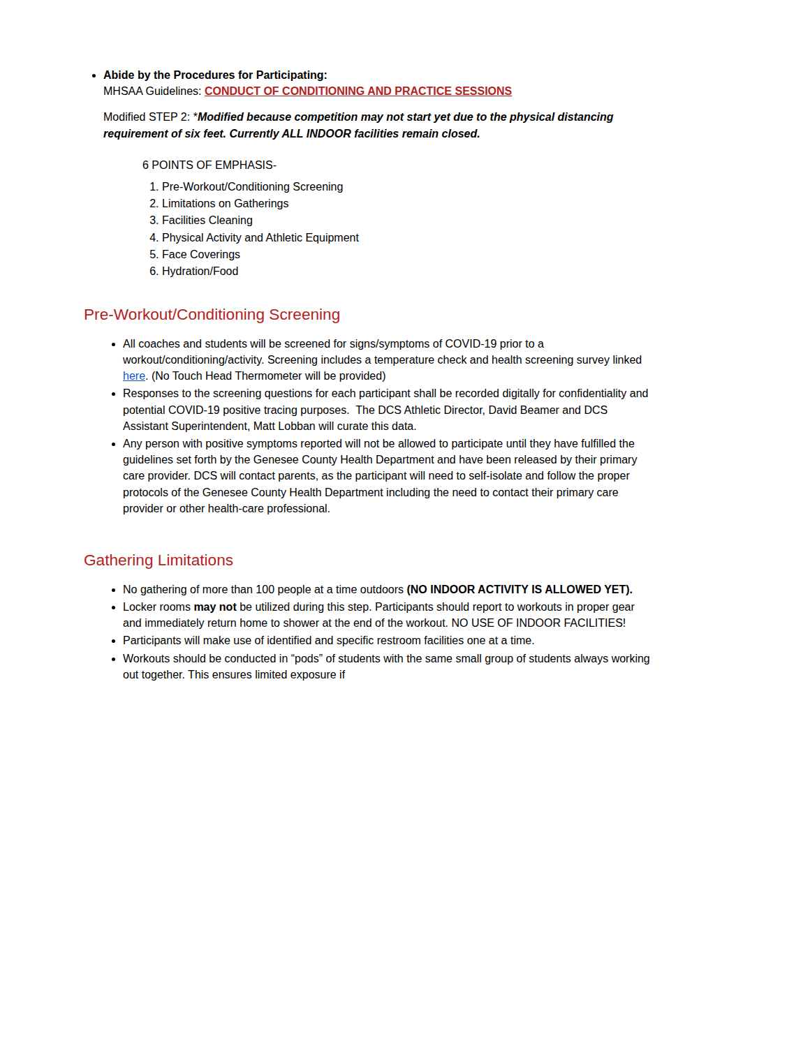Abide by the Procedures for Participating:
MHSAA Guidelines: CONDUCT OF CONDITIONING AND PRACTICE SESSIONS
Modified STEP 2: *Modified because competition may not start yet due to the physical distancing requirement of six feet. Currently ALL INDOOR facilities remain closed.
6 POINTS OF EMPHASIS-
Pre-Workout/Conditioning Screening
Limitations on Gatherings
Facilities Cleaning
Physical Activity and Athletic Equipment
Face Coverings
Hydration/Food
Pre-Workout/Conditioning Screening
All coaches and students will be screened for signs/symptoms of COVID-19 prior to a workout/conditioning/activity. Screening includes a temperature check and health screening survey linked here. (No Touch Head Thermometer will be provided)
Responses to the screening questions for each participant shall be recorded digitally for confidentiality and potential COVID-19 positive tracing purposes. The DCS Athletic Director, David Beamer and DCS Assistant Superintendent, Matt Lobban will curate this data.
Any person with positive symptoms reported will not be allowed to participate until they have fulfilled the guidelines set forth by the Genesee County Health Department and have been released by their primary care provider. DCS will contact parents, as the participant will need to self-isolate and follow the proper protocols of the Genesee County Health Department including the need to contact their primary care provider or other health-care professional.
Gathering Limitations
No gathering of more than 100 people at a time outdoors (NO INDOOR ACTIVITY IS ALLOWED YET).
Locker rooms may not be utilized during this step. Participants should report to workouts in proper gear and immediately return home to shower at the end of the workout. NO USE OF INDOOR FACILITIES!
Participants will make use of identified and specific restroom facilities one at a time.
Workouts should be conducted in “pods” of students with the same small group of students always working out together. This ensures limited exposure if